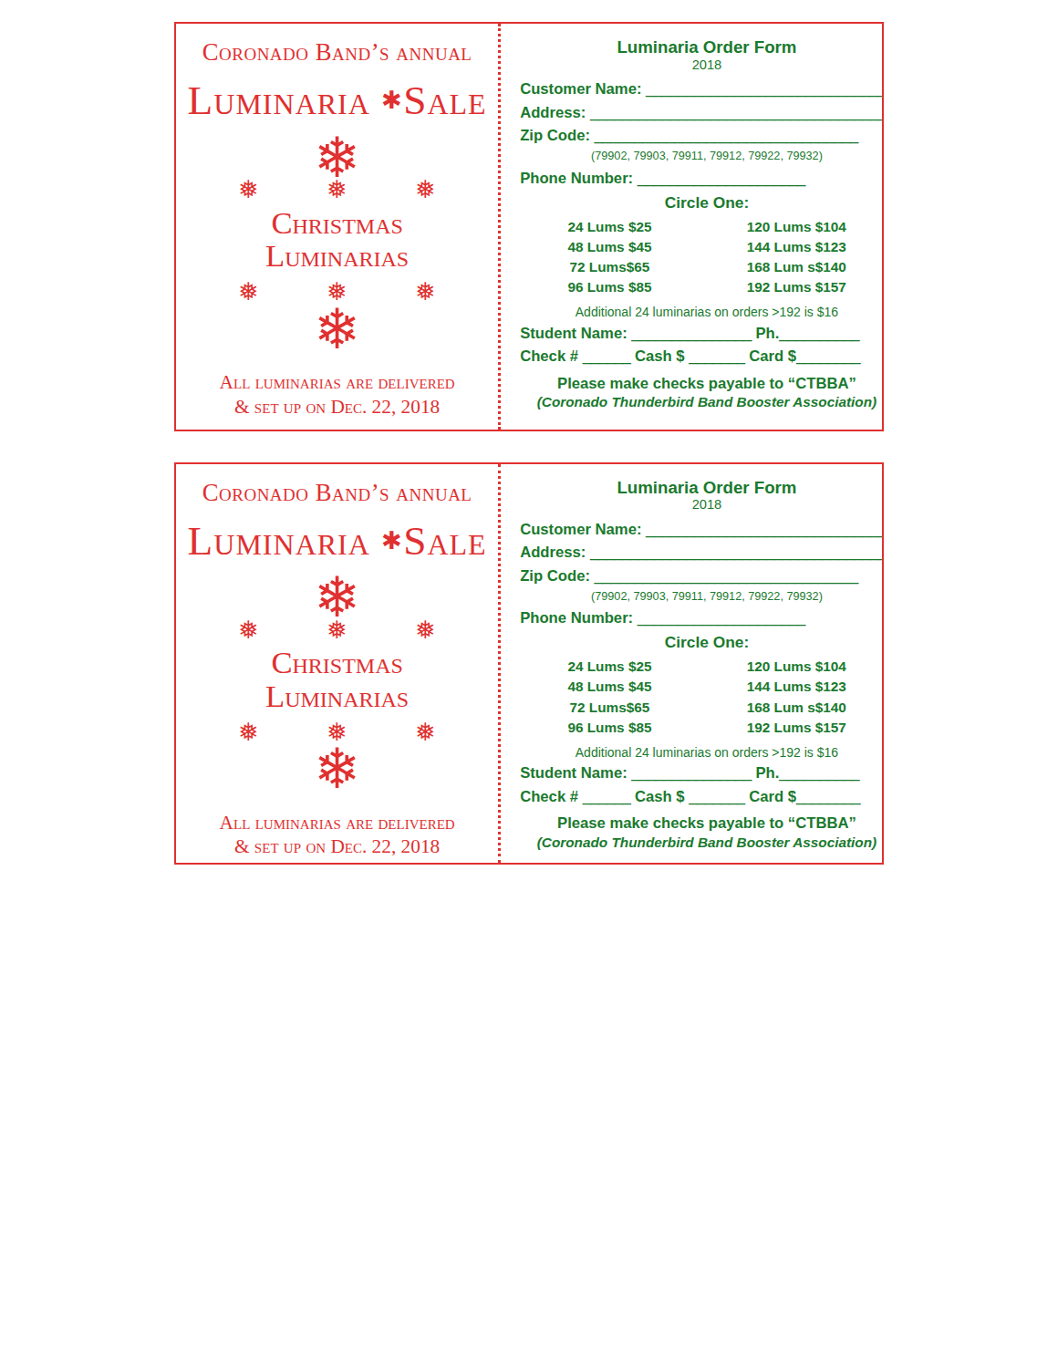Coronado Band’s annual
Luminaria ✱Sale
❄
❅ ❅ ❅
Christmas
Luminarias
❅ ❅ ❅
❄
All luminarias are delivered
& set up on Dec. 22, 2018
Luminaria Order Form
2018
Customer Name: _______________________________
Address: _____________________________________
Zip Code: _________________________________
(79902, 79903, 79911, 79912, 79922, 79932)
Phone Number: _____________________
Circle One:
| 24 Lums $25 | 120 Lums $104 |
| 48 Lums $45 | 144 Lums $123 |
| 72 Lums$65 | 168 Lum s$140 |
| 96 Lums $85 | 192 Lums $157 |
Additional 24 luminarias on orders >192 is $16
Student Name: _______________ Ph.__________
Check # ______ Cash $ _______ Card $________
Please make checks payable to “CTBBA”
(Coronado Thunderbird Band Booster Association)
Coronado Band’s annual
Luminaria ✱Sale
❄
❅ ❅ ❅
Christmas
Luminarias
❅ ❅ ❅
❄
All luminarias are delivered
& set up on Dec. 22, 2018
Luminaria Order Form
2018
Customer Name: _______________________________
Address: _____________________________________
Zip Code: _________________________________
(79902, 79903, 79911, 79912, 79922, 79932)
Phone Number: _____________________
Circle One:
| 24 Lums $25 | 120 Lums $104 |
| 48 Lums $45 | 144 Lums $123 |
| 72 Lums$65 | 168 Lum s$140 |
| 96 Lums $85 | 192 Lums $157 |
Additional 24 luminarias on orders >192 is $16
Student Name: _______________ Ph.__________
Check # ______ Cash $ _______ Card $________
Please make checks payable to “CTBBA”
(Coronado Thunderbird Band Booster Association)